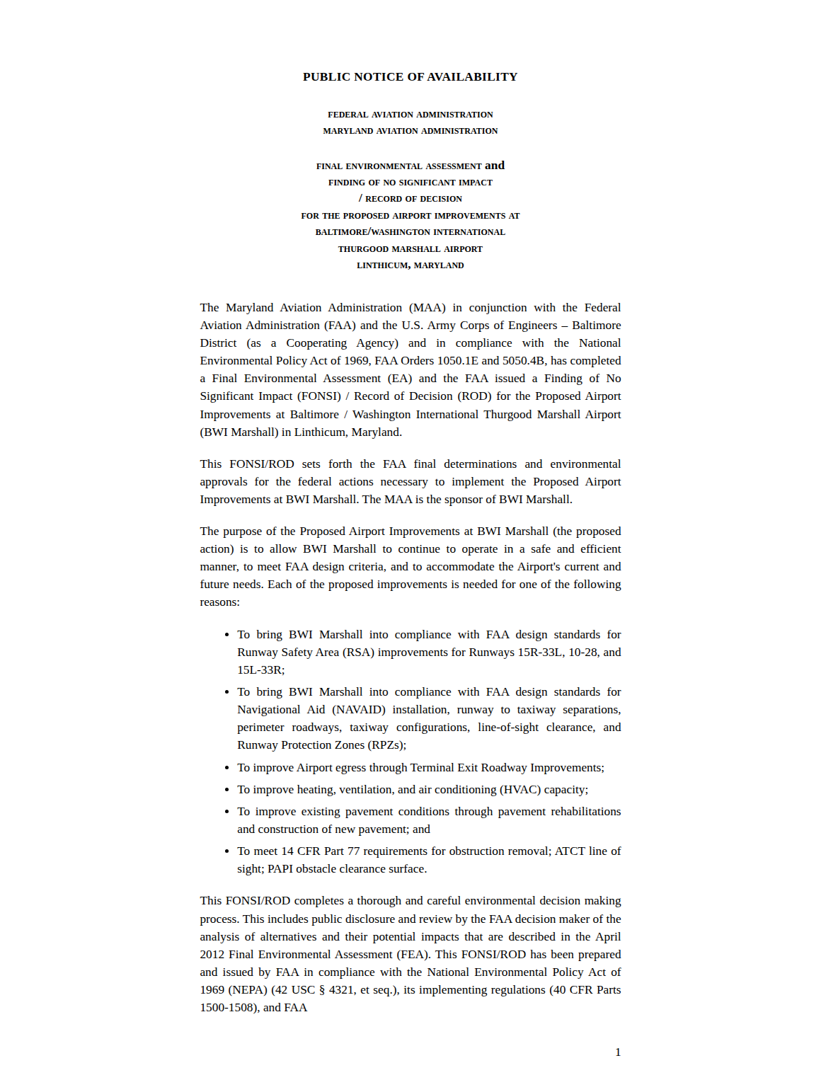Public Notice of Availability
Federal Aviation Administration
Maryland Aviation Administration
Final Environmental Assessment and
Finding of No Significant Impact
/ Record of Decision
For the Proposed Airport Improvements at
Baltimore/Washington International
Thurgood Marshall Airport
Linthicum, Maryland
The Maryland Aviation Administration (MAA) in conjunction with the Federal Aviation Administration (FAA) and the U.S. Army Corps of Engineers – Baltimore District (as a Cooperating Agency) and in compliance with the National Environmental Policy Act of 1969, FAA Orders 1050.1E and 5050.4B, has completed a Final Environmental Assessment (EA) and the FAA issued a Finding of No Significant Impact (FONSI) / Record of Decision (ROD) for the Proposed Airport Improvements at Baltimore / Washington International Thurgood Marshall Airport (BWI Marshall) in Linthicum, Maryland.
This FONSI/ROD sets forth the FAA final determinations and environmental approvals for the federal actions necessary to implement the Proposed Airport Improvements at BWI Marshall. The MAA is the sponsor of BWI Marshall.
The purpose of the Proposed Airport Improvements at BWI Marshall (the proposed action) is to allow BWI Marshall to continue to operate in a safe and efficient manner, to meet FAA design criteria, and to accommodate the Airport's current and future needs. Each of the proposed improvements is needed for one of the following reasons:
To bring BWI Marshall into compliance with FAA design standards for Runway Safety Area (RSA) improvements for Runways 15R-33L, 10-28, and 15L-33R;
To bring BWI Marshall into compliance with FAA design standards for Navigational Aid (NAVAID) installation, runway to taxiway separations, perimeter roadways, taxiway configurations, line-of-sight clearance, and Runway Protection Zones (RPZs);
To improve Airport egress through Terminal Exit Roadway Improvements;
To improve heating, ventilation, and air conditioning (HVAC) capacity;
To improve existing pavement conditions through pavement rehabilitations and construction of new pavement; and
To meet 14 CFR Part 77 requirements for obstruction removal; ATCT line of sight; PAPI obstacle clearance surface.
This FONSI/ROD completes a thorough and careful environmental decision making process. This includes public disclosure and review by the FAA decision maker of the analysis of alternatives and their potential impacts that are described in the April 2012 Final Environmental Assessment (FEA). This FONSI/ROD has been prepared and issued by FAA in compliance with the National Environmental Policy Act of 1969 (NEPA) (42 USC § 4321, et seq.), its implementing regulations (40 CFR Parts 1500-1508), and FAA
1